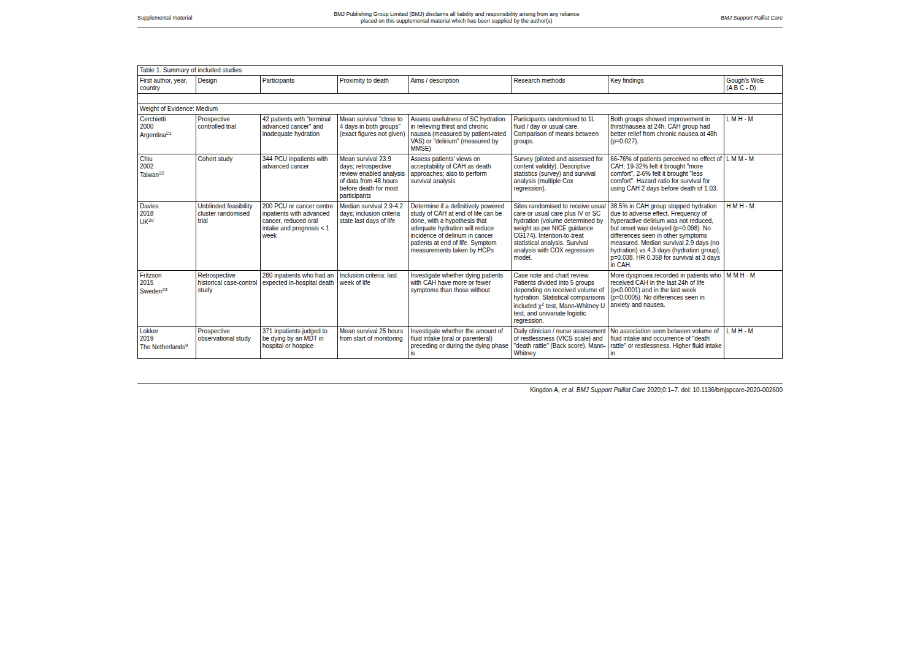Supplemental material
BMJ Publishing Group Limited (BMJ) disclaims all liability and responsibility arising from any reliance
placed on this supplemental material which has been supplied by the author(s)
BMJ Support Palliat Care
| Table 1. Summary of included studies |
| First author, year, country | Design | Participants | Proximity to death | Aims / description | Research methods | Key findings | Gough's WoE (A B C - D) |
| Weight of Evidence: Medium |
| Cerchietti 2000 Argentina 21 | Prospective controlled trial | 42 patients with "terminal advanced cancer" and inadequate hydration | Mean survival "close to 4 days in both groups" (exact figures not given) | Assess usefulness of SC hydration in relieving thirst and chronic nausea (measured by patient-rated VAS) or "delirium" (measured by MMSE) | Participants randomised to 1L fluid / day or usual care. Comparison of means between groups. | Both groups showed improvement in thirst/nausea at 24h. CAH group had better relief from chronic nausea at 48h (p=0.027). | L M H - M |
| Chiu 2002 Taiwan 22 | Cohort study | 344 PCU inpatients with advanced cancer | Mean survival 23.9 days; retrospective review enabled analysis of data from 48 hours before death for most participants | Assess patients' views on acceptability of CAH as death approaches; also to perform survival analysis | Survey (piloted and assessed for content validity). Descriptive statistics (survey) and survival analysis (multiple Cox regression). | 66-76% of patients perceived no effect of CAH; 19-32% felt it brought "more comfort", 2-6% felt it brought "less comfort". Hazard ratio for survival for using CAH 2 days before death of 1.03. | L M M - M |
| Davies 2018 UK 20 | Unblinded feasibility cluster randomised trial | 200 PCU or cancer centre inpatients with advanced cancer, reduced oral intake and prognosis < 1 week | Median survival 2.9-4.2 days; inclusion criteria state last days of life | Determine if a definitively powered study of CAH at end of life can be done, with a hypothesis that adequate hydration will reduce incidence of delirium in cancer patients at end of life. Symptom measurements taken by HCPs | Sites randomised to receive usual care or usual care plus IV or SC hydration (volume determined by weight as per NICE guidance CG174). Intention-to-treat statistical analysis. Survival analysis with COX regression model. | 38.5% in CAH group stopped hydration due to adverse effect. Frequency of hyperactive delirium was not reduced, but onset was delayed (p=0.098). No differences seen in other symptoms measured. Median survival 2.9 days (no hydration) vs 4.3 days (hydration group), p=0.038. HR 0.358 for survival at 3 days in CAH. | H M H - M |
| Fritzson 2015 Sweden 23 | Retrospective historical case-control study | 280 inpatients who had an expected in-hospital death | Inclusion criteria: last week of life | Investigate whether dying patients with CAH have more or fewer symptoms than those without | Case note and chart review. Patients divided into 5 groups depending on received volume of hydration. Statistical comparisons included χ 2 test, Mann-Whitney U test, and univariate logistic regression. | More dyspnoea recorded in patients who received CAH in the last 24h of life (p<0.0001) and in the last week (p=0.0005). No differences seen in anxiety and nausea. | M M H - M |
| Lokker 2019 The Netherlands 9 | Prospective observational study | 371 inpatients judged to be dying by an MDT in hospital or hospice | Mean survival 25 hours from start of monitoring | Investigate whether the amount of fluid intake (oral or parenteral) preceding or during the dying phase is | Daily clinician / nurse assessment of restlessness (VICS scale) and "death rattle" (Back score). Mann-Whitney | No association seen between volume of fluid intake and occurrence of "death rattle" or restlessness. Higher fluid intake in | L M H - M |
Kingdon A, et al. BMJ Support Palliat Care 2020;0:1–7. doi: 10.1136/bmjspcare-2020-002600